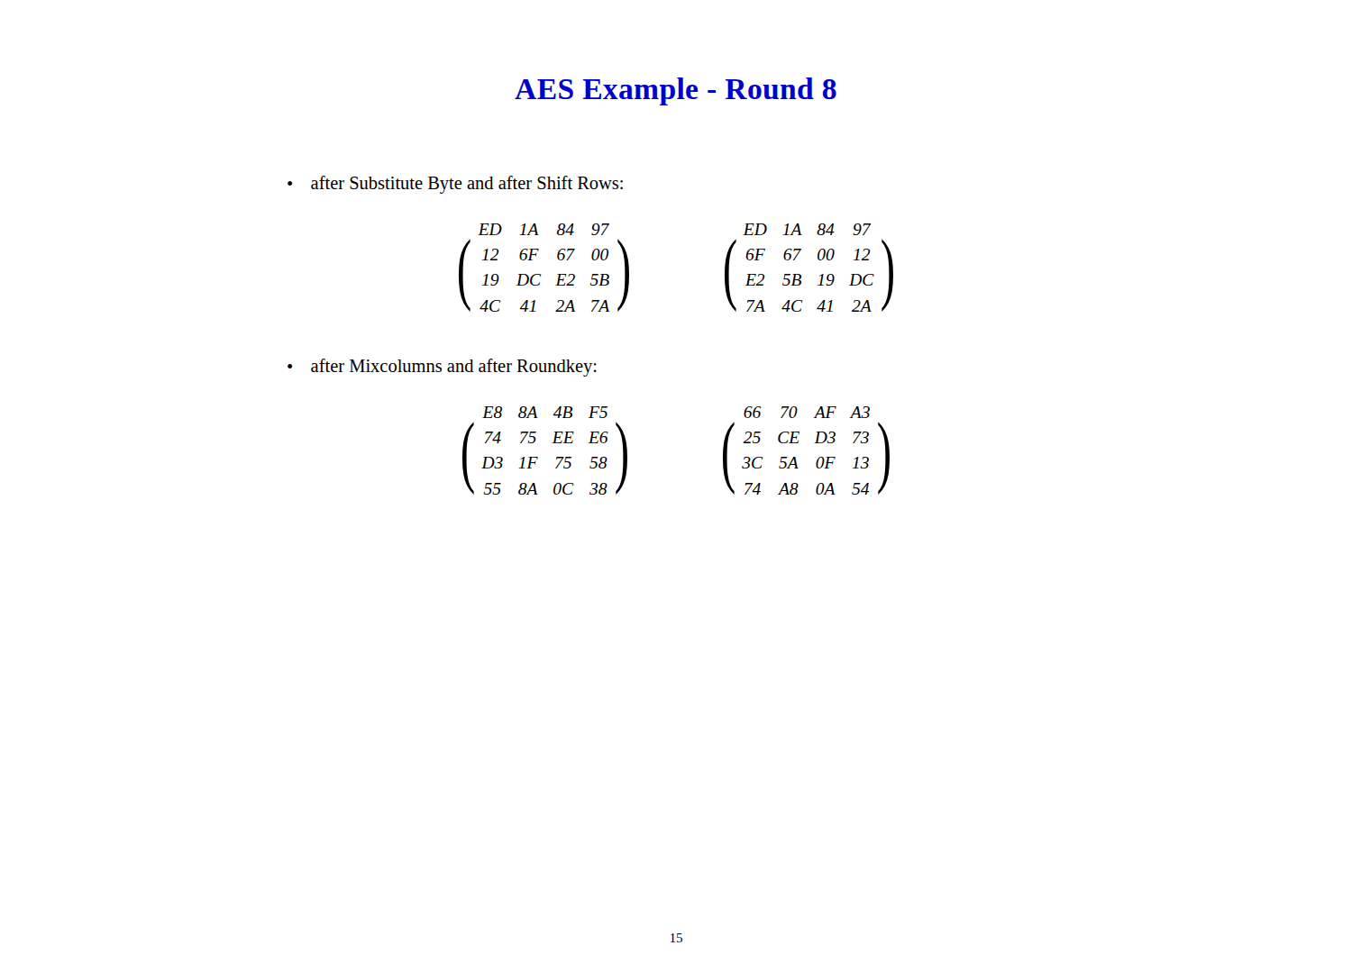AES Example - Round 8
after Substitute Byte and after Shift Rows:
(
| ED | 1A | 84 | 97 |
| 12 | 6F | 67 | 00 |
| 19 | DC | E2 | 5B |
| 4C | 41 | 2A | 7A |
) (
| ED | 1A | 84 | 97 |
| 6F | 67 | 00 | 12 |
| E2 | 5B | 19 | DC |
| 7A | 4C | 41 | 2A |
)
after Mixcolumns and after Roundkey:
(
| E8 | 8A | 4B | F5 |
| 74 | 75 | EE | E6 |
| D3 | 1F | 75 | 58 |
| 55 | 8A | 0C | 38 |
) (
| 66 | 70 | AF | A3 |
| 25 | CE | D3 | 73 |
| 3C | 5A | 0F | 13 |
| 74 | A8 | 0A | 54 |
)
15